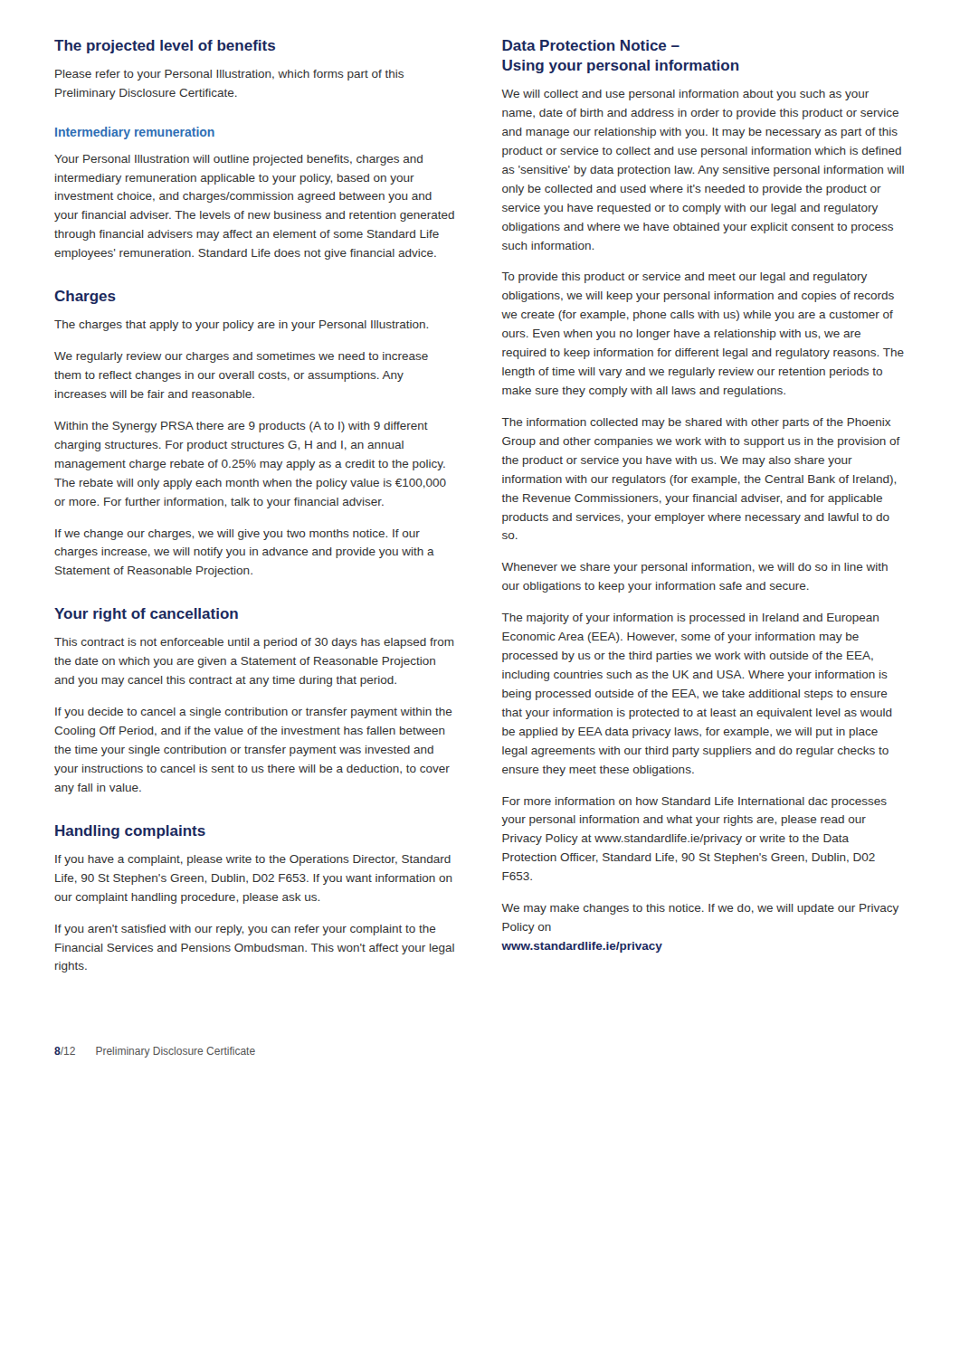The projected level of benefits
Please refer to your Personal Illustration, which forms part of this Preliminary Disclosure Certificate.
Intermediary remuneration
Your Personal Illustration will outline projected benefits, charges and intermediary remuneration applicable to your policy, based on your investment choice, and charges/commission agreed between you and your financial adviser. The levels of new business and retention generated through financial advisers may affect an element of some Standard Life employees' remuneration. Standard Life does not give financial advice.
Charges
The charges that apply to your policy are in your Personal Illustration.
We regularly review our charges and sometimes we need to increase them to reflect changes in our overall costs, or assumptions. Any increases will be fair and reasonable.
Within the Synergy PRSA there are 9 products (A to I) with 9 different charging structures. For product structures G, H and I, an annual management charge rebate of 0.25% may apply as a credit to the policy. The rebate will only apply each month when the policy value is €100,000 or more. For further information, talk to your financial adviser.
If we change our charges, we will give you two months notice. If our charges increase, we will notify you in advance and provide you with a Statement of Reasonable Projection.
Your right of cancellation
This contract is not enforceable until a period of 30 days has elapsed from the date on which you are given a Statement of Reasonable Projection and you may cancel this contract at any time during that period.
If you decide to cancel a single contribution or transfer payment within the Cooling Off Period, and if the value of the investment has fallen between the time your single contribution or transfer payment was invested and your instructions to cancel is sent to us there will be a deduction, to cover any fall in value.
Handling complaints
If you have a complaint, please write to the Operations Director, Standard Life, 90 St Stephen's Green, Dublin, D02 F653. If you want information on our complaint handling procedure, please ask us.
If you aren't satisfied with our reply, you can refer your complaint to the Financial Services and Pensions Ombudsman. This won't affect your legal rights.
Data Protection Notice –
Using your personal information
We will collect and use personal information about you such as your name, date of birth and address in order to provide this product or service and manage our relationship with you. It may be necessary as part of this product or service to collect and use personal information which is defined as 'sensitive' by data protection law. Any sensitive personal information will only be collected and used where it's needed to provide the product or service you have requested or to comply with our legal and regulatory obligations and where we have obtained your explicit consent to process such information.
To provide this product or service and meet our legal and regulatory obligations, we will keep your personal information and copies of records we create (for example, phone calls with us) while you are a customer of ours. Even when you no longer have a relationship with us, we are required to keep information for different legal and regulatory reasons. The length of time will vary and we regularly review our retention periods to make sure they comply with all laws and regulations.
The information collected may be shared with other parts of the Phoenix Group and other companies we work with to support us in the provision of the product or service you have with us. We may also share your information with our regulators (for example, the Central Bank of Ireland), the Revenue Commissioners, your financial adviser, and for applicable products and services, your employer where necessary and lawful to do so.
Whenever we share your personal information, we will do so in line with our obligations to keep your information safe and secure.
The majority of your information is processed in Ireland and European Economic Area (EEA). However, some of your information may be processed by us or the third parties we work with outside of the EEA, including countries such as the UK and USA. Where your information is being processed outside of the EEA, we take additional steps to ensure that your information is protected to at least an equivalent level as would be applied by EEA data privacy laws, for example, we will put in place legal agreements with our third party suppliers and do regular checks to ensure they meet these obligations.
For more information on how Standard Life International dac processes your personal information and what your rights are, please read our Privacy Policy at www.standardlife.ie/privacy or write to the Data Protection Officer, Standard Life, 90 St Stephen's Green, Dublin, D02 F653.
We may make changes to this notice. If we do, we will update our Privacy Policy on
www.standardlife.ie/privacy
8/12Preliminary Disclosure Certificate